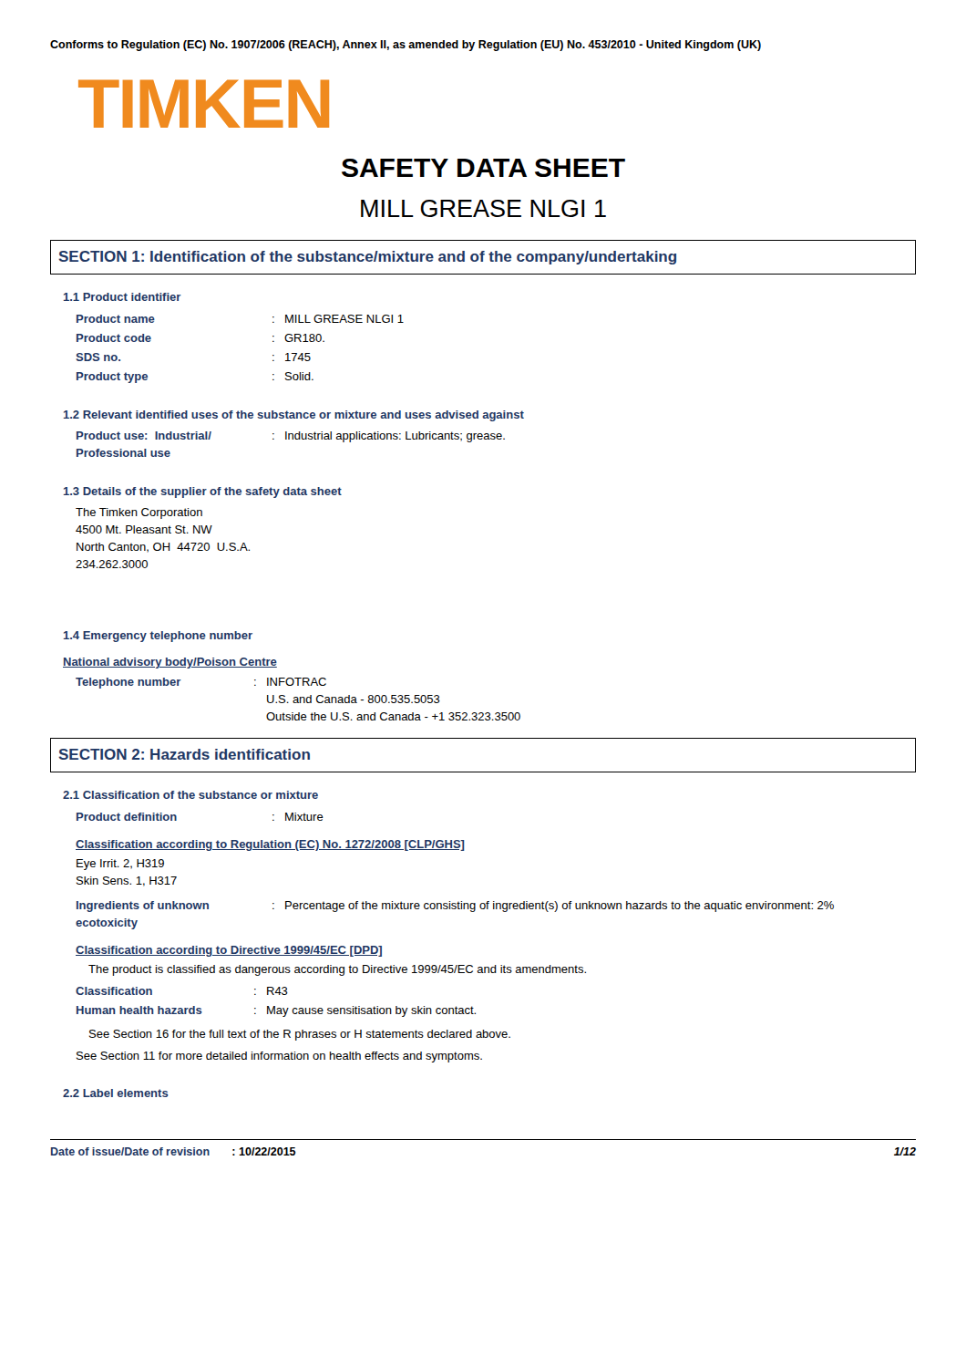Conforms to Regulation (EC) No. 1907/2006 (REACH), Annex II, as amended by Regulation (EU) No. 453/2010 - United Kingdom (UK)
TIMKEN
SAFETY DATA SHEET
MILL GREASE NLGI 1
SECTION 1: Identification of the substance/mixture and of the company/undertaking
1.1 Product identifier
| Product name | : | MILL GREASE NLGI 1 |
| Product code | : | GR180. |
| SDS no. | : | 1745 |
| Product type | : | Solid. |
1.2 Relevant identified uses of the substance or mixture and uses advised against
| Product use: Industrial/ Professional use | : | Industrial applications: Lubricants; grease. |
1.3 Details of the supplier of the safety data sheet
The Timken Corporation
4500 Mt. Pleasant St. NW
North Canton, OH 44720 U.S.A.
234.262.3000
1.4 Emergency telephone number
National advisory body/Poison Centre
| Telephone number | : | INFOTRAC U.S. and Canada - 800.535.5053 Outside the U.S. and Canada - +1 352.323.3500 |
SECTION 2: Hazards identification
2.1 Classification of the substance or mixture
| Product definition | : | Mixture |
Classification according to Regulation (EC) No. 1272/2008 [CLP/GHS]
Eye Irrit. 2, H319
Skin Sens. 1, H317
| Ingredients of unknown ecotoxicity | : | Percentage of the mixture consisting of ingredient(s) of unknown hazards to the aquatic environment: 2% |
Classification according to Directive 1999/45/EC [DPD]
The product is classified as dangerous according to Directive 1999/45/EC and its amendments.
| Classification | : | R43 |
| Human health hazards | : | May cause sensitisation by skin contact. |
See Section 16 for the full text of the R phrases or H statements declared above.
See Section 11 for more detailed information on health effects and symptoms.
2.2 Label elements
Date of issue/Date of revision : 10/22/2015
1/12